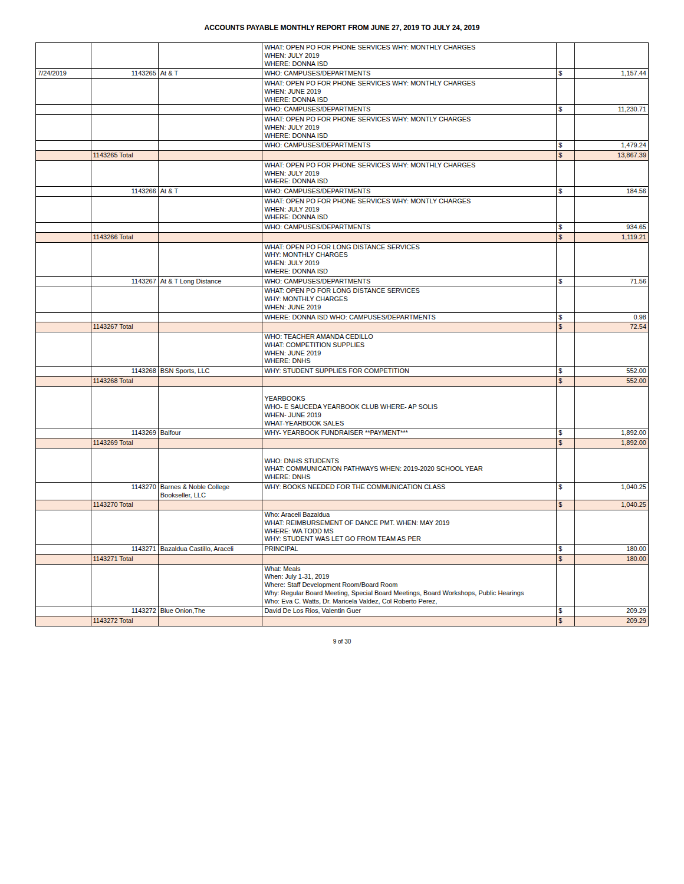ACCOUNTS PAYABLE MONTHLY REPORT FROM JUNE 27, 2019 TO JULY 24, 2019
| | | | WHAT: OPEN PO FOR PHONE SERVICES WHY: MONTHLY CHARGES WHEN: JULY 2019 WHERE: DONNA ISD | | |
| 7/24/2019 | 1143265 | At & T | WHO: CAMPUSES/DEPARTMENTS | $ | 1,157.44 |
| | | | WHAT: OPEN PO FOR PHONE SERVICES WHY: MONTHLY CHARGES WHEN: JUNE 2019 WHERE: DONNA ISD | | |
| | | | WHO: CAMPUSES/DEPARTMENTS | $ | 11,230.71 |
| | | | WHAT: OPEN PO FOR PHONE SERVICES WHY: MONTLY CHARGES WHEN: JULY 2019 WHERE: DONNA ISD | | |
| | | | WHO: CAMPUSES/DEPARTMENTS | $ | 1,479.24 |
| | 1143265 Total | | | $ | 13,867.39 |
| | | | WHAT: OPEN PO FOR PHONE SERVICES WHY: MONTHLY CHARGES WHEN: JULY 2019 WHERE: DONNA ISD | | |
| | 1143266 | At & T | WHO: CAMPUSES/DEPARTMENTS | $ | 184.56 |
| | | | WHAT: OPEN PO FOR PHONE SERVICES WHY: MONTLY CHARGES WHEN: JULY 2019 WHERE: DONNA ISD | | |
| | | | WHO: CAMPUSES/DEPARTMENTS | $ | 934.65 |
| | 1143266 Total | | | $ | 1,119.21 |
| | | | WHAT: OPEN PO FOR LONG DISTANCE SERVICES WHY: MONTHLY CHARGES WHEN: JULY 2019 WHERE: DONNA ISD | | |
| | 1143267 | At & T Long Distance | WHO: CAMPUSES/DEPARTMENTS | $ | 71.56 |
| | | | WHAT: OPEN PO FOR LONG DISTANCE SERVICES WHY: MONTHLY CHARGES WHEN: JUNE 2019 | | |
| | | | WHERE: DONNA ISD WHO: CAMPUSES/DEPARTMENTS | $ | 0.98 |
| | 1143267 Total | | | $ | 72.54 |
| | | | WHO: TEACHER AMANDA CEDILLO WHAT: COMPETITION SUPPLIES WHEN: JUNE 2019 WHERE: DNHS | | |
| | 1143268 | BSN Sports, LLC | WHY: STUDENT SUPPLIES FOR COMPETITION | $ | 552.00 |
| | 1143268 Total | | | $ | 552.00 |
| | | | YEARBOOKS WHO- E SAUCEDA YEARBOOK CLUB WHERE- AP SOLIS WHEN- JUNE 2019 WHAT-YEARBOOK SALES | | |
| | 1143269 | Balfour | WHY- YEARBOOK FUNDRAISER **PAYMENT*** | $ | 1,892.00 |
| | 1143269 Total | | | $ | 1,892.00 |
| | | | WHO: DNHS STUDENTS WHAT: COMMUNICATION PATHWAYS WHEN: 2019-2020 SCHOOL YEAR WHERE: DNHS | | |
| | 1143270 | Barnes & Noble College Bookseller, LLC | WHY: BOOKS NEEDED FOR THE COMMUNICATION CLASS | $ | 1,040.25 |
| | 1143270 Total | | | $ | 1,040.25 |
| | | | Who: Araceli Bazaldua WHAT: REIMBURSEMENT OF DANCE PMT. WHEN: MAY 2019 WHERE: WA TODD MS WHY: STUDENT WAS LET GO FROM TEAM AS PER | | |
| | 1143271 | Bazaldua Castillo, Araceli | PRINCIPAL | $ | 180.00 |
| | 1143271 Total | | | $ | 180.00 |
| | | | What: Meals When: July 1-31, 2019 Where: Staff Development Room/Board Room Why: Regular Board Meeting, Special Board Meetings, Board Workshops, Public Hearings Who: Eva C. Watts, Dr. Maricela Valdez, Col Roberto Perez, | | |
| | 1143272 | Blue Onion,The | David De Los Rios, Valentin Guer | $ | 209.29 |
| | 1143272 Total | | | $ | 209.29 |
9 of 30